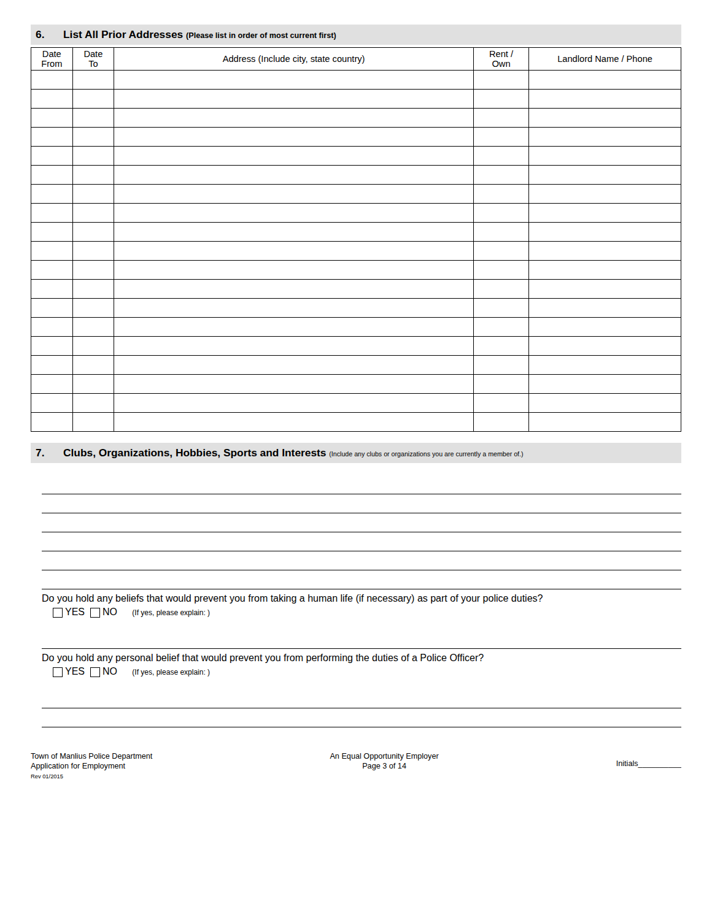6. List All Prior Addresses (Please list in order of most current first)
| Date From | Date To | Address (Include city, state country) | Rent / Own | Landlord Name / Phone |
| --- | --- | --- | --- | --- |
7. Clubs, Organizations, Hobbies, Sports and Interests (Include any clubs or organizations you are currently a member of.)
Do you hold any beliefs that would prevent you from taking a human life (if necessary) as part of your police duties?
YES NO (If yes, please explain: )
Do you hold any personal belief that would prevent you from performing the duties of a Police Officer?
YES NO (If yes, please explain: )
Town of Manlius Police Department
Application for Employment
Rev 01/2015
Initials__________
An Equal Opportunity Employer
Page 3 of 14